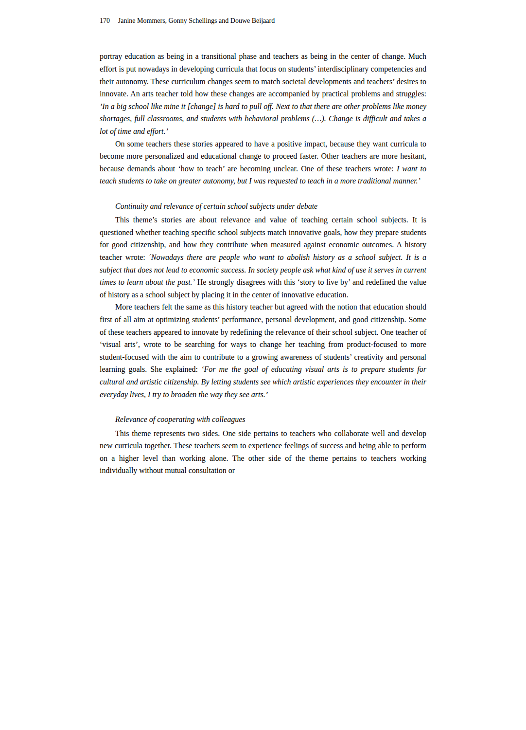170 Janine Mommers, Gonny Schellings and Douwe Beijaard
portray education as being in a transitional phase and teachers as being in the center of change. Much effort is put nowadays in developing curricula that focus on students’ interdisciplinary competencies and their autonomy. These curriculum changes seem to match societal developments and teachers’ desires to innovate. An arts teacher told how these changes are accompanied by practical problems and struggles: ’In a big school like mine it [change] is hard to pull off. Next to that there are other problems like money shortages, full classrooms, and students with behavioral problems (…). Change is difficult and takes a lot of time and effort.’
On some teachers these stories appeared to have a positive impact, because they want curricula to become more personalized and educational change to proceed faster. Other teachers are more hesitant, because demands about ‘how to teach’ are becoming unclear. One of these teachers wrote: I want to teach students to take on greater autonomy, but I was requested to teach in a more traditional manner.’
Continuity and relevance of certain school subjects under debate
This theme’s stories are about relevance and value of teaching certain school subjects. It is questioned whether teaching specific school subjects match innovative goals, how they prepare students for good citizenship, and how they contribute when measured against economic outcomes. A history teacher wrote: ´Nowadays there are people who want to abolish history as a school subject. It is a subject that does not lead to economic success. In society people ask what kind of use it serves in current times to learn about the past.’ He strongly disagrees with this ‘story to live by’ and redefined the value of history as a school subject by placing it in the center of innovative education.
More teachers felt the same as this history teacher but agreed with the notion that education should first of all aim at optimizing students’ performance, personal development, and good citizenship. Some of these teachers appeared to innovate by redefining the relevance of their school subject. One teacher of ‘visual arts’, wrote to be searching for ways to change her teaching from product-focused to more student-focused with the aim to contribute to a growing awareness of students’ creativity and personal learning goals. She explained: ‘For me the goal of educating visual arts is to prepare students for cultural and artistic citizenship. By letting students see which artistic experiences they encounter in their everyday lives, I try to broaden the way they see arts.’
Relevance of cooperating with colleagues
This theme represents two sides. One side pertains to teachers who collaborate well and develop new curricula together. These teachers seem to experience feelings of success and being able to perform on a higher level than working alone. The other side of the theme pertains to teachers working individually without mutual consultation or